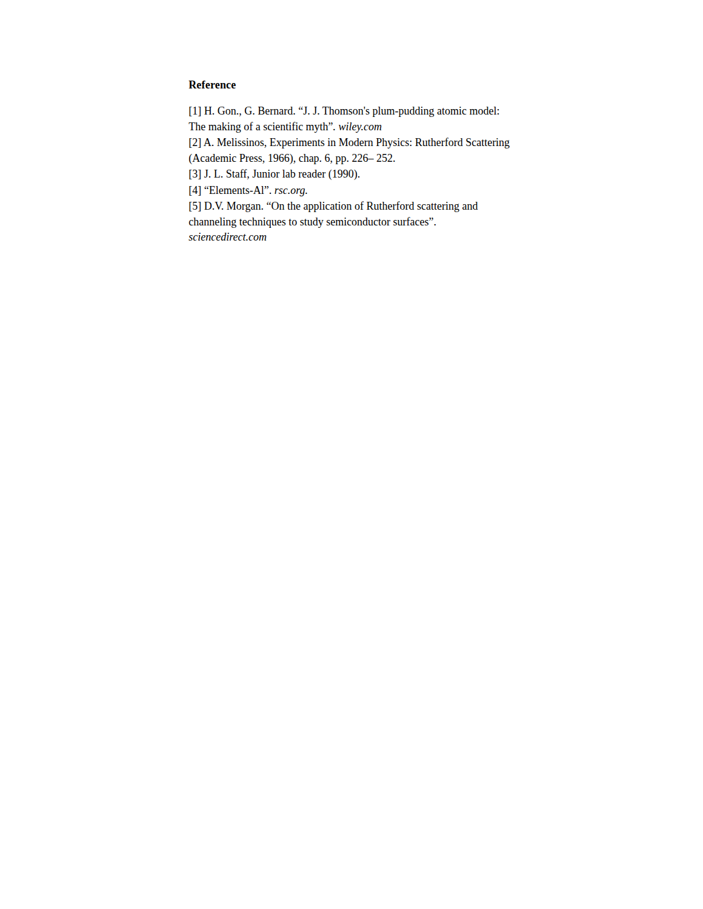Reference
[1] H. Gon., G. Bernard. “J. J. Thomson's plum-pudding atomic model: The making of a scientific myth”. wiley.com
[2] A. Melissinos, Experiments in Modern Physics: Rutherford Scattering (Academic Press, 1966), chap. 6, pp. 226– 252.
[3] J. L. Staff, Junior lab reader (1990).
[4] “Elements-Al”. rsc.org.
[5] D.V. Morgan. “On the application of Rutherford scattering and channeling techniques to study semiconductor surfaces”. sciencedirect.com